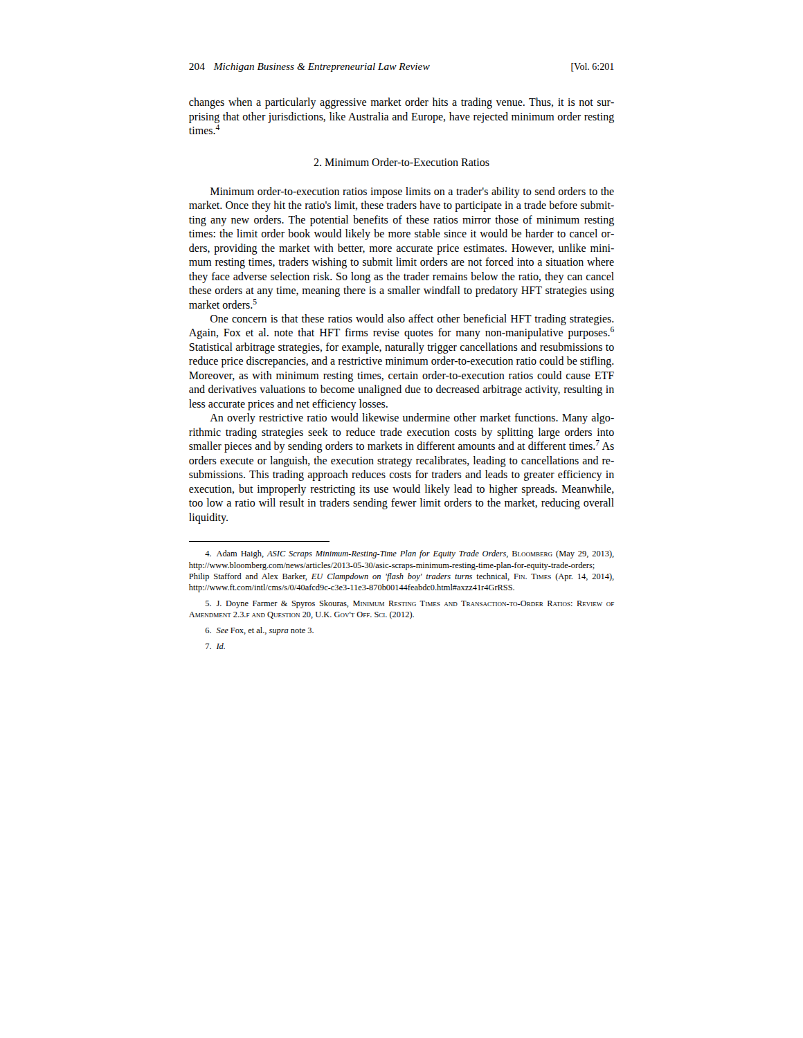204 Michigan Business & Entrepreneurial Law Review [Vol. 6:201
changes when a particularly aggressive market order hits a trading venue. Thus, it is not surprising that other jurisdictions, like Australia and Europe, have rejected minimum order resting times.4
2. Minimum Order-to-Execution Ratios
Minimum order-to-execution ratios impose limits on a trader's ability to send orders to the market. Once they hit the ratio's limit, these traders have to participate in a trade before submitting any new orders. The potential benefits of these ratios mirror those of minimum resting times: the limit order book would likely be more stable since it would be harder to cancel orders, providing the market with better, more accurate price estimates. However, unlike minimum resting times, traders wishing to submit limit orders are not forced into a situation where they face adverse selection risk. So long as the trader remains below the ratio, they can cancel these orders at any time, meaning there is a smaller windfall to predatory HFT strategies using market orders.5
One concern is that these ratios would also affect other beneficial HFT trading strategies. Again, Fox et al. note that HFT firms revise quotes for many non-manipulative purposes.6 Statistical arbitrage strategies, for example, naturally trigger cancellations and resubmissions to reduce price discrepancies, and a restrictive minimum order-to-execution ratio could be stifling. Moreover, as with minimum resting times, certain order-to-execution ratios could cause ETF and derivatives valuations to become unaligned due to decreased arbitrage activity, resulting in less accurate prices and net efficiency losses.
An overly restrictive ratio would likewise undermine other market functions. Many algorithmic trading strategies seek to reduce trade execution costs by splitting large orders into smaller pieces and by sending orders to markets in different amounts and at different times.7 As orders execute or languish, the execution strategy recalibrates, leading to cancellations and resubmissions. This trading approach reduces costs for traders and leads to greater efficiency in execution, but improperly restricting its use would likely lead to higher spreads. Meanwhile, too low a ratio will result in traders sending fewer limit orders to the market, reducing overall liquidity.
4. Adam Haigh, ASIC Scraps Minimum-Resting-Time Plan for Equity Trade Orders, Bloomberg (May 29, 2013), http://www.bloomberg.com/news/articles/2013-05-30/asic-scraps-minimum-resting-time-plan-for-equity-trade-orders; Philip Stafford and Alex Barker, EU Clampdown on 'flash boy' traders turns technical, Fin. Times (Apr. 14, 2014), http://www.ft.com/intl/cms/s/0/40afcd9c-c3e3-11e3-870b00144feabdc0.html#axzz41r4GrRSS.
5. J. Doyne Farmer & Spyros Skouras, Minimum Resting Times and Transaction-to-Order Ratios: Review of Amendment 2.3.f and Question 20, U.K. Gov't Off. Sci. (2012).
6. See Fox, et al., supra note 3.
7. Id.